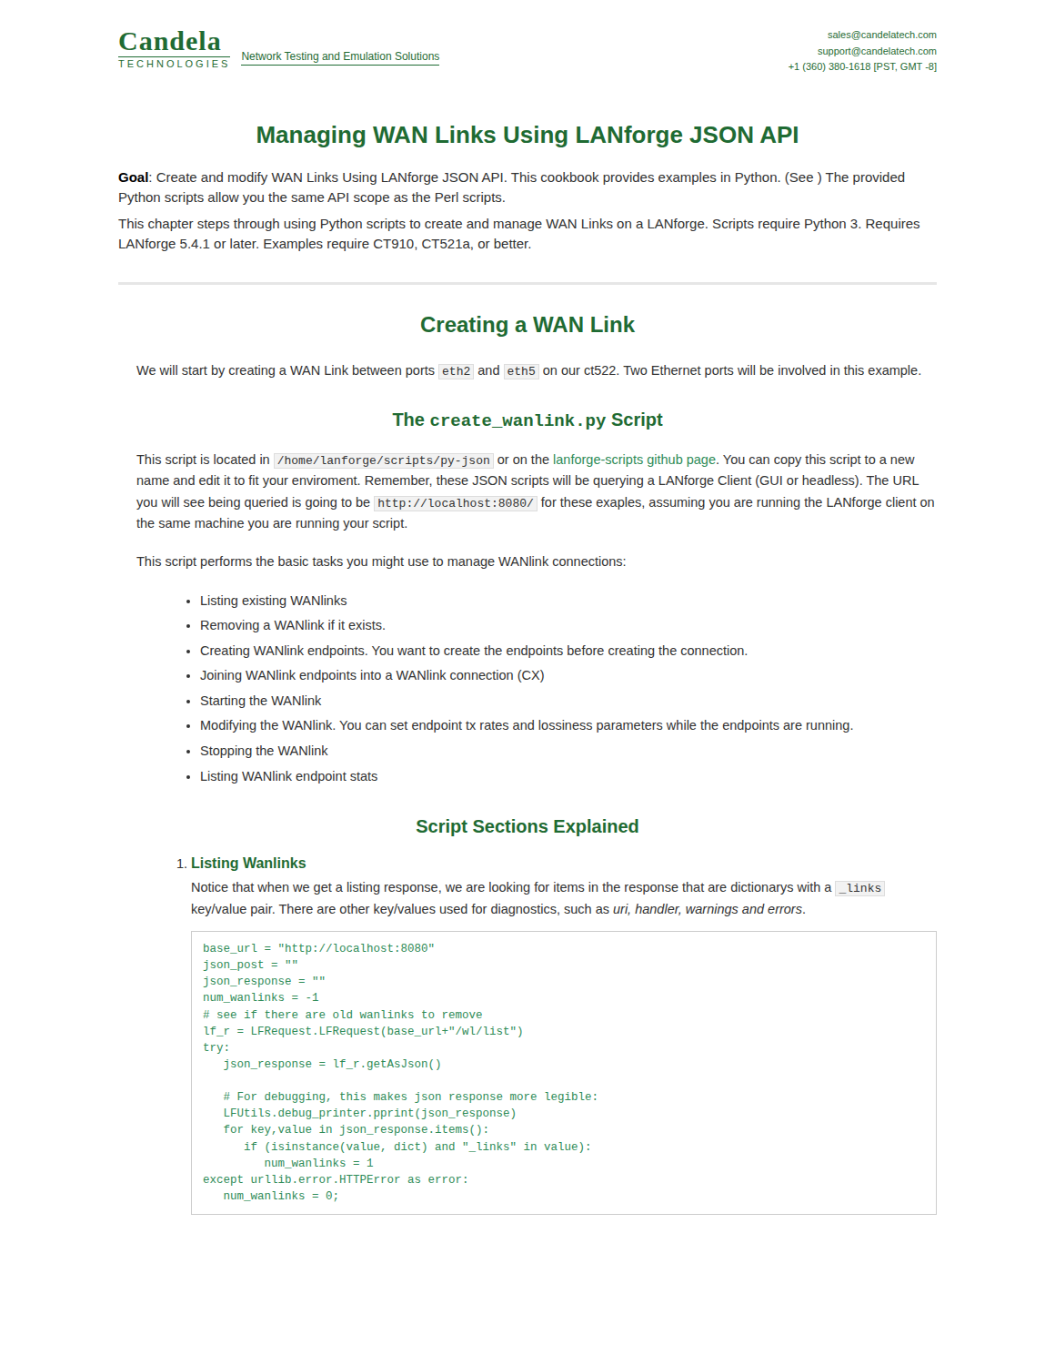Candela
TECHNOLOGIES
Network Testing and Emulation Solutions
sales@candelatech.com
support@candelatech.com
+1 (360) 380-1618 [PST, GMT -8]
Managing WAN Links Using LANforge JSON API
Goal: Create and modify WAN Links Using LANforge JSON API. This cookbook provides examples in Python. (See ) The provided Python scripts allow you the same API scope as the Perl scripts.
This chapter steps through using Python scripts to create and manage WAN Links on a LANforge. Scripts require Python 3. Requires LANforge 5.4.1 or later. Examples require CT910, CT521a, or better.
Creating a WAN Link
We will start by creating a WAN Link between ports eth2 and eth5 on our ct522. Two Ethernet ports will be involved in this example.
The create_wanlink.py Script
This script is located in /home/lanforge/scripts/py-json or on the lanforge-scripts github page. You can copy this script to a new name and edit it to fit your enviroment. Remember, these JSON scripts will be querying a LANforge Client (GUI or headless). The URL you will see being queried is going to be http://localhost:8080/ for these exaples, assuming you are running the LANforge client on the same machine you are running your script.
This script performs the basic tasks you might use to manage WANlink connections:
Listing existing WANlinks
Removing a WANlink if it exists.
Creating WANlink endpoints. You want to create the endpoints before creating the connection.
Joining WANlink endpoints into a WANlink connection (CX)
Starting the WANlink
Modifying the WANlink. You can set endpoint tx rates and lossiness parameters while the endpoints are running.
Stopping the WANlink
Listing WANlink endpoint stats
Script Sections Explained
Listing Wanlinks
Notice that when we get a listing response, we are looking for items in the response that are dictionarys with a _links key/value pair. There are other key/values used for diagnostics, such as uri, handler, warnings and errors.
base_url = "http://localhost:8080"
json_post = ""
json_response = ""
num_wanlinks = -1
# see if there are old wanlinks to remove
lf_r = LFRequest.LFRequest(base_url+"/wl/list")
try:
   json_response = lf_r.getAsJson()

   # For debugging, this makes json response more legible:
   LFUtils.debug_printer.pprint(json_response)
   for key,value in json_response.items():
      if (isinstance(value, dict) and "_links" in value):
         num_wanlinks = 1
except urllib.error.HTTPError as error:
   num_wanlinks = 0;